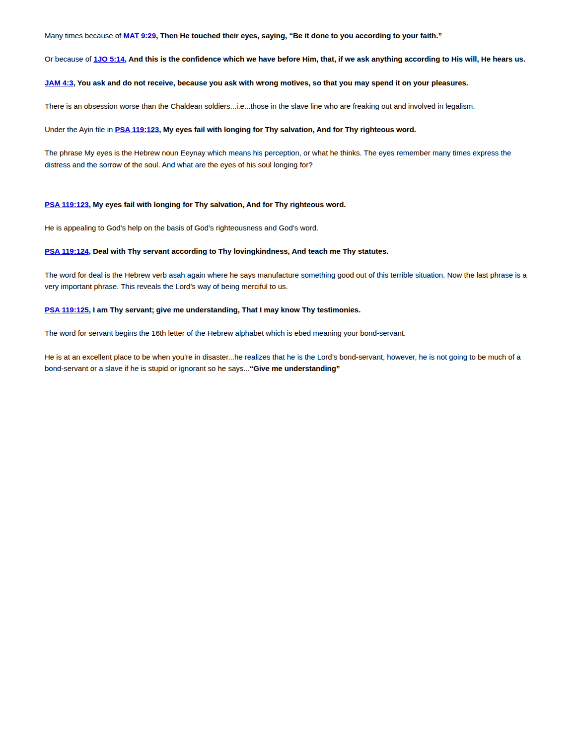Many times because of MAT 9:29, Then He touched their eyes, saying, “Be it done to you according to your faith.”
Or because of 1JO 5:14, And this is the confidence which we have before Him, that, if we ask anything according to His will, He hears us.
JAM 4:3, You ask and do not receive, because you ask with wrong motives, so that you may spend it on your pleasures.
There is an obsession worse than the Chaldean soldiers...i.e...those in the slave line who are freaking out and involved in legalism.
Under the Ayin file in PSA 119:123, My eyes fail with longing for Thy salvation, And for Thy righteous word.
The phrase My eyes is the Hebrew noun Eeynay which means his perception, or what he thinks. The eyes remember many times express the distress and the sorrow of the soul. And what are the eyes of his soul longing for?
PSA 119:123, My eyes fail with longing for Thy salvation, And for Thy righteous word.
He is appealing to God’s help on the basis of God’s righteousness and God’s word.
PSA 119:124, Deal with Thy servant according to Thy lovingkindness, And teach me Thy statutes.
The word for deal is the Hebrew verb asah again where he says manufacture something good out of this terrible situation. Now the last phrase is a very important phrase. This reveals the Lord’s way of being merciful to us.
PSA 119:125, I am Thy servant; give me understanding, That I may know Thy testimonies.
The word for servant begins the 16th letter of the Hebrew alphabet which is ebed meaning your bond-servant.
He is at an excellent place to be when you’re in disaster...he realizes that he is the Lord’s bond-servant, however, he is not going to be much of a bond-servant or a slave if he is stupid or ignorant so he says...“Give me understanding”